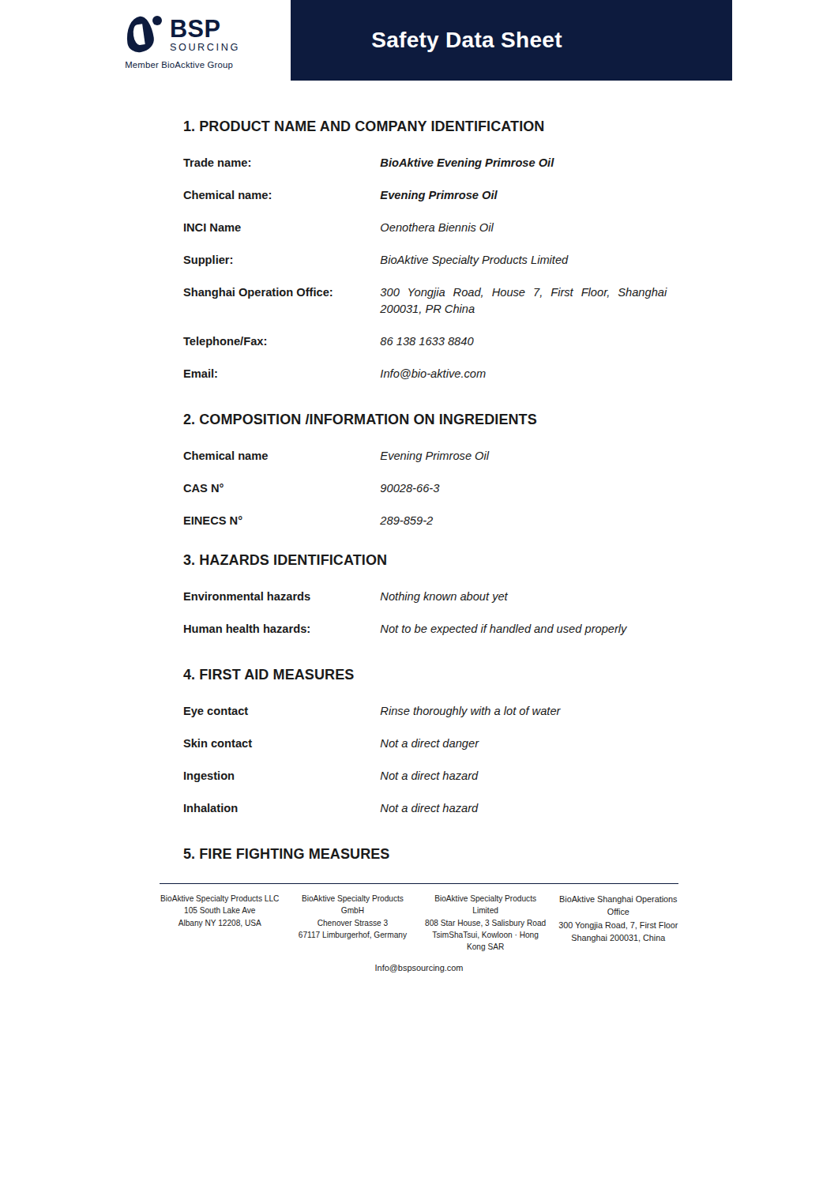BSP SOURCING
Member BioAcktive Group
Safety Data Sheet
1. PRODUCT NAME AND COMPANY IDENTIFICATION
Trade name:
BioAktive Evening Primrose Oil
Chemical name:
Evening Primrose Oil
INCI Name
Oenothera Biennis Oil
Supplier:
BioAktive Specialty Products Limited
Shanghai Operation Office:
300 Yongjia Road, House 7, First Floor, Shanghai 200031, PR China
Telephone/Fax:
86 138 1633 8840
Email:
Info@bio-aktive.com
2. COMPOSITION /INFORMATION ON INGREDIENTS
Chemical name
Evening Primrose Oil
CAS N°
90028-66-3
EINECS N°
289-859-2
3. HAZARDS IDENTIFICATION
Environmental hazards
Nothing known about yet
Human health hazards:
Not to be expected if handled and used properly
4. FIRST AID MEASURES
Eye contact
Rinse thoroughly with a lot of water
Skin contact
Not a direct danger
Ingestion
Not a direct hazard
Inhalation
Not a direct hazard
5. FIRE FIGHTING MEASURES
BioAktive Specialty Products LLC
105 South Lake Ave
Albany NY 12208, USA
BioAktive Specialty Products GmbH
Chenover Strasse 3
67117 Limburgerhof, Germany
BioAktive Specialty Products Limited
808 Star House, 3 Salisbury Road
TsimShaTsui, Kowloon · Hong Kong SAR
BioAktive Shanghai Operations Office
300 Yongjia Road, 7, First Floor
Shanghai 200031, China
Info@bspsourcing.com